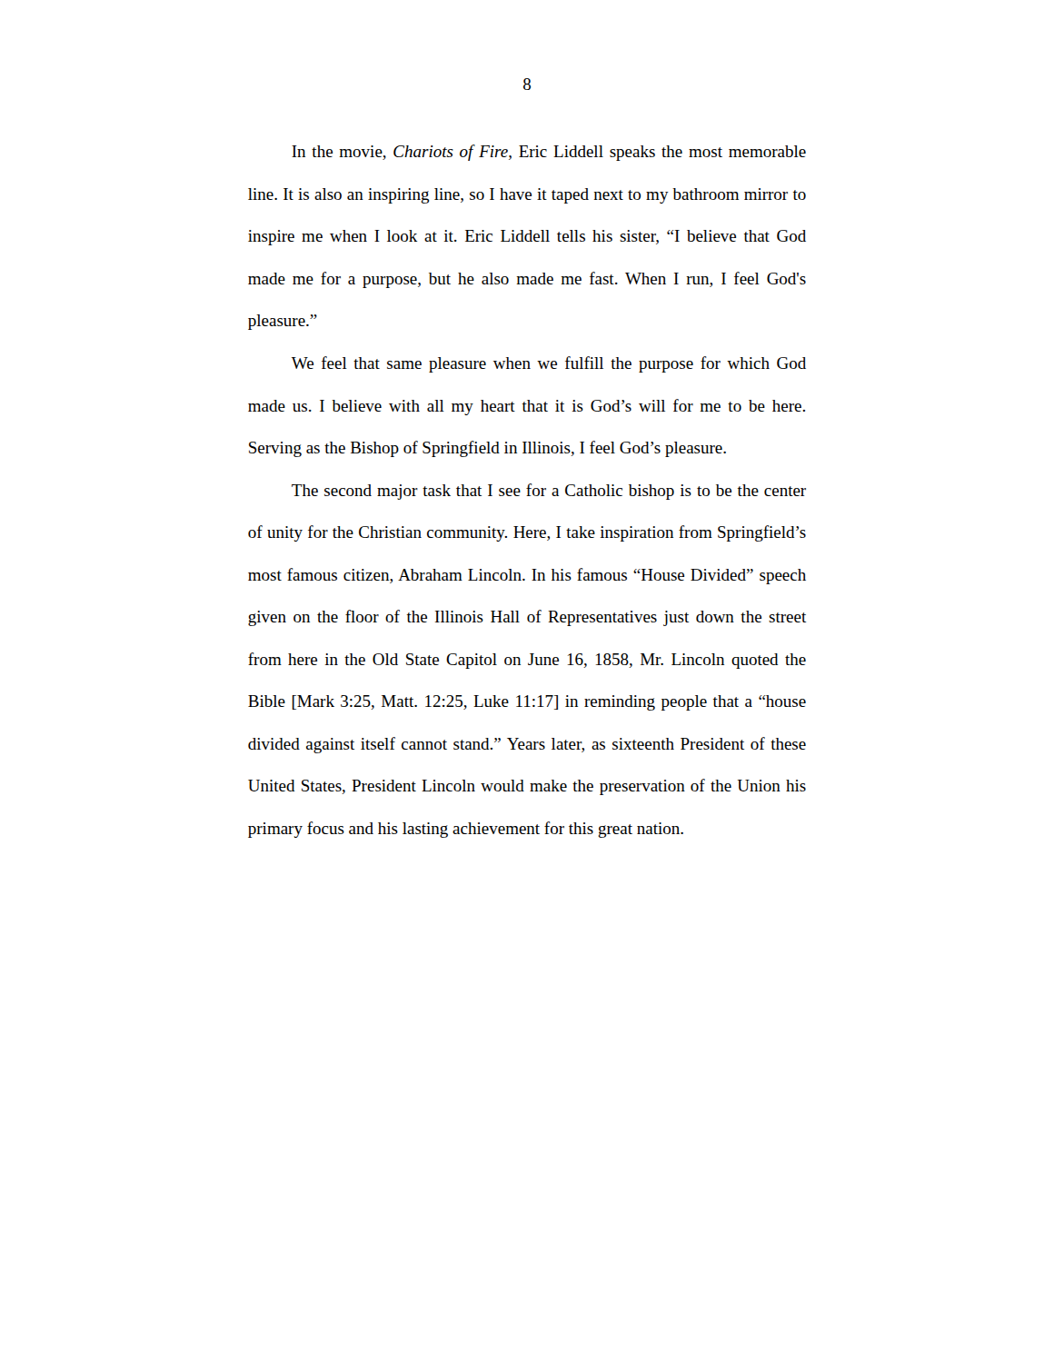8
In the movie, Chariots of Fire, Eric Liddell speaks the most memorable line. It is also an inspiring line, so I have it taped next to my bathroom mirror to inspire me when I look at it. Eric Liddell tells his sister, “I believe that God made me for a purpose, but he also made me fast. When I run, I feel God's pleasure.”
We feel that same pleasure when we fulfill the purpose for which God made us. I believe with all my heart that it is God’s will for me to be here. Serving as the Bishop of Springfield in Illinois, I feel God’s pleasure.
The second major task that I see for a Catholic bishop is to be the center of unity for the Christian community. Here, I take inspiration from Springfield’s most famous citizen, Abraham Lincoln. In his famous “House Divided” speech given on the floor of the Illinois Hall of Representatives just down the street from here in the Old State Capitol on June 16, 1858, Mr. Lincoln quoted the Bible [Mark 3:25, Matt. 12:25, Luke 11:17] in reminding people that a “house divided against itself cannot stand.” Years later, as sixteenth President of these United States, President Lincoln would make the preservation of the Union his primary focus and his lasting achievement for this great nation.